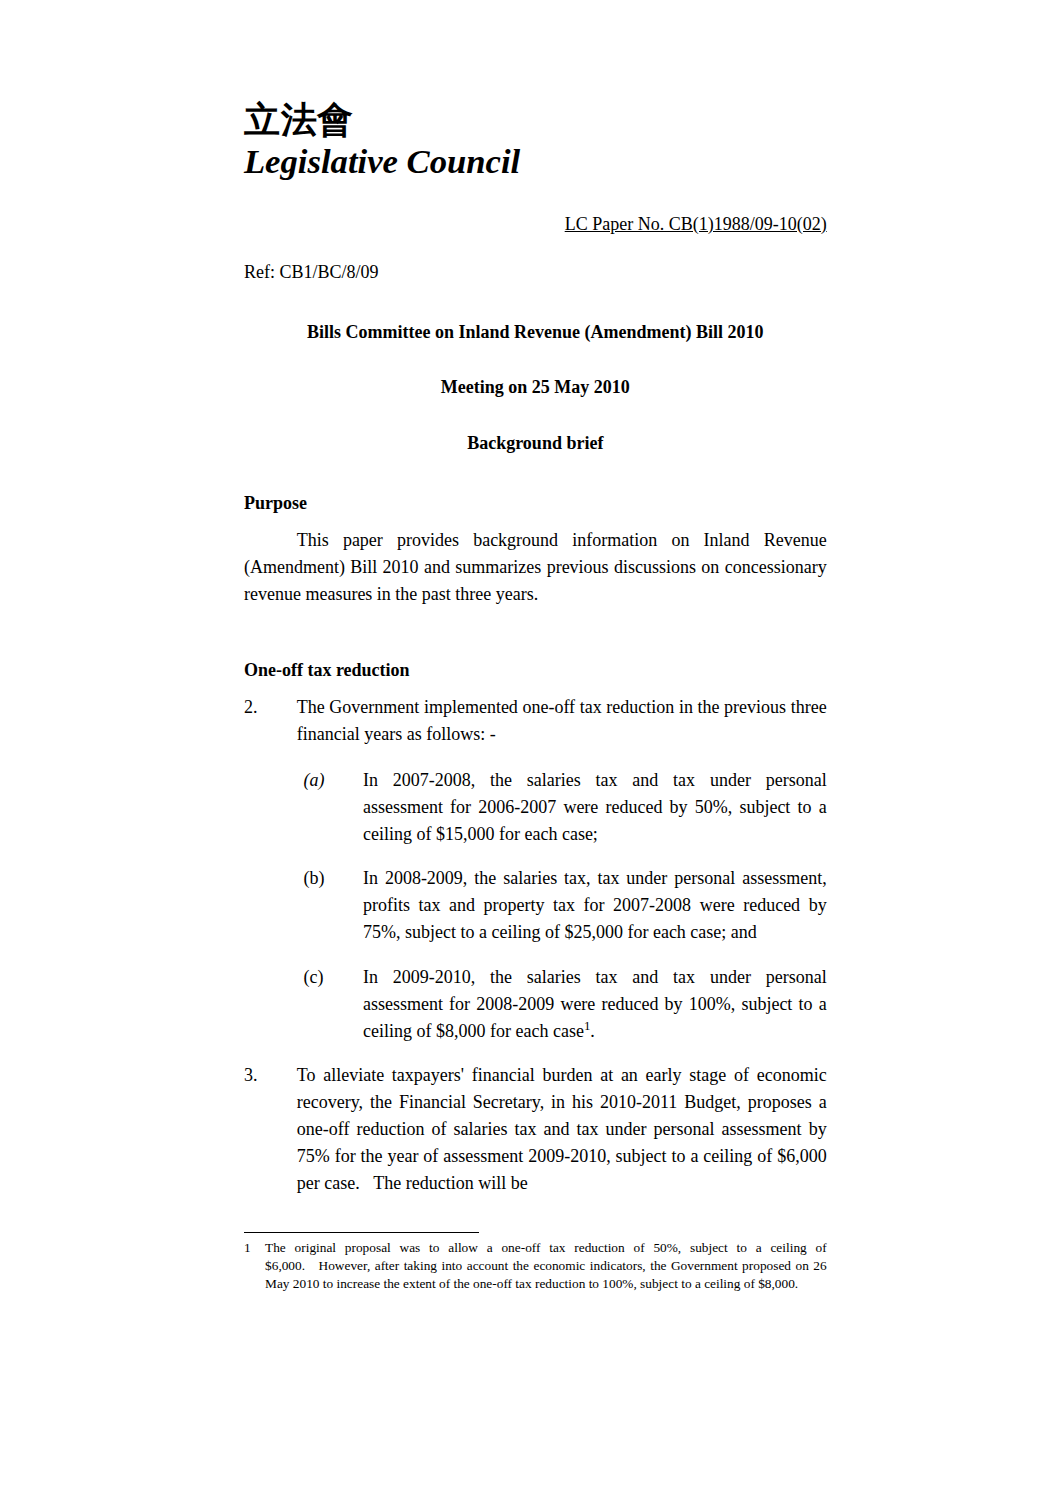立法會
Legislative Council
LC Paper No. CB(1)1988/09-10(02)
Ref: CB1/BC/8/09
Bills Committee on Inland Revenue (Amendment) Bill 2010
Meeting on 25 May 2010
Background brief
Purpose
This paper provides background information on Inland Revenue (Amendment) Bill 2010 and summarizes previous discussions on concessionary revenue measures in the past three years.
One-off tax reduction
2.
The Government implemented one-off tax reduction in the previous three financial years as follows: -
(a)
In 2007-2008, the salaries tax and tax under personal assessment for 2006-2007 were reduced by 50%, subject to a ceiling of $15,000 for each case;
(b)
In 2008-2009, the salaries tax, tax under personal assessment, profits tax and property tax for 2007-2008 were reduced by 75%, subject to a ceiling of $25,000 for each case; and
(c)
In 2009-2010, the salaries tax and tax under personal assessment for 2008-2009 were reduced by 100%, subject to a ceiling of $8,000 for each case1.
3.
To alleviate taxpayers' financial burden at an early stage of economic recovery, the Financial Secretary, in his 2010-2011 Budget, proposes a one-off reduction of salaries tax and tax under personal assessment by 75% for the year of assessment 2009-2010, subject to a ceiling of $6,000 per case. The reduction will be
1
The original proposal was to allow a one-off tax reduction of 50%, subject to a ceiling of $6,000. However, after taking into account the economic indicators, the Government proposed on 26 May 2010 to increase the extent of the one-off tax reduction to 100%, subject to a ceiling of $8,000.